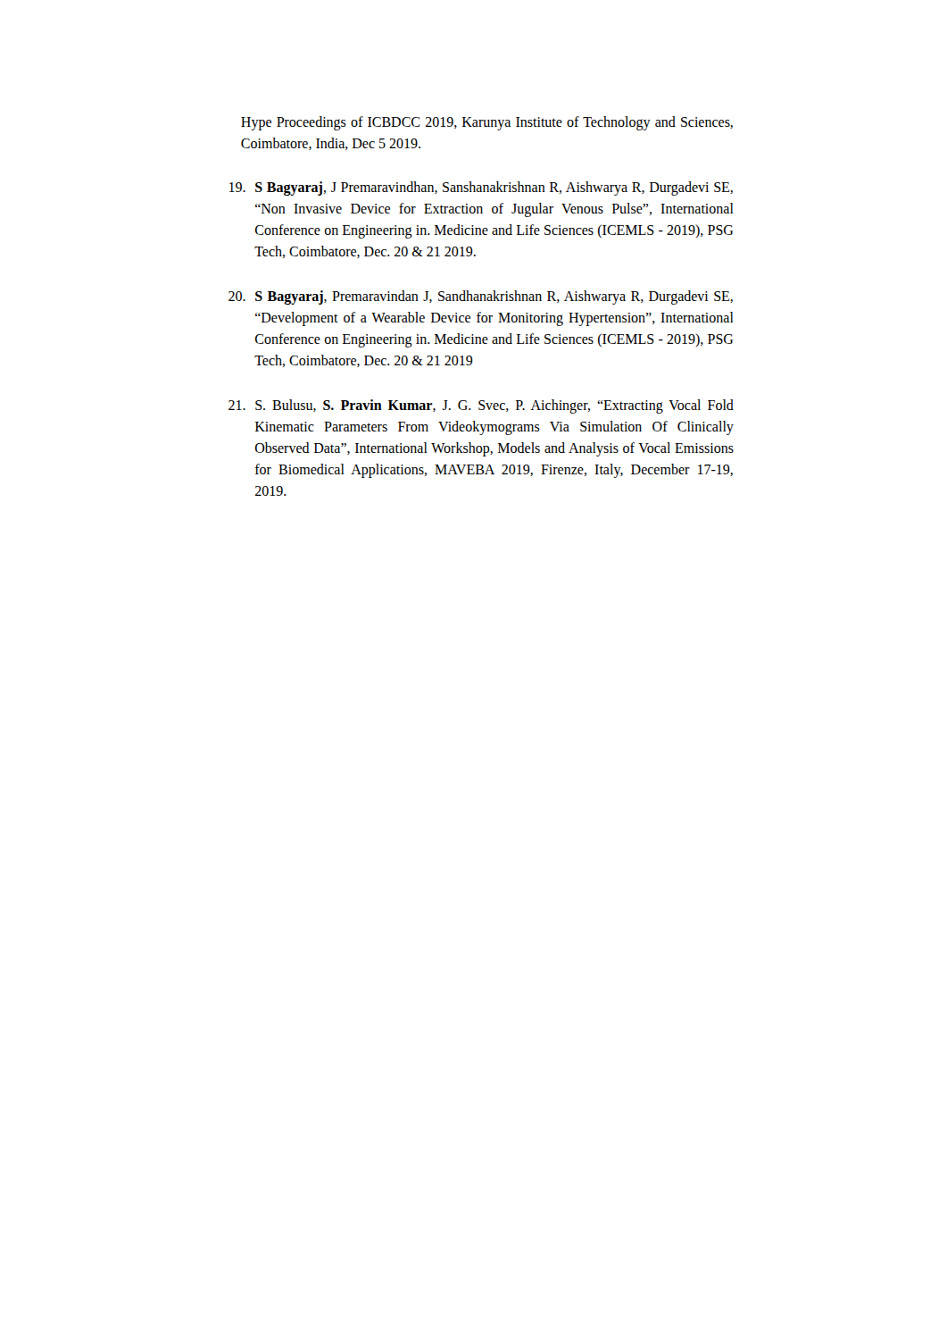Hype Proceedings of ICBDCC 2019, Karunya Institute of Technology and Sciences, Coimbatore, India, Dec 5 2019.
S Bagyaraj, J Premaravindhan, Sanshanakrishnan R, Aishwarya R, Durgadevi SE, “Non Invasive Device for Extraction of Jugular Venous Pulse”, International Conference on Engineering in. Medicine and Life Sciences (ICEMLS - 2019), PSG Tech, Coimbatore, Dec. 20 & 21 2019.
S Bagyaraj, Premaravindan J, Sandhanakrishnan R, Aishwarya R, Durgadevi SE, “Development of a Wearable Device for Monitoring Hypertension”, International Conference on Engineering in. Medicine and Life Sciences (ICEMLS - 2019), PSG Tech, Coimbatore, Dec. 20 & 21 2019
S. Bulusu, S. Pravin Kumar, J. G. Svec, P. Aichinger, “Extracting Vocal Fold Kinematic Parameters From Videokymograms Via Simulation Of Clinically Observed Data”, International Workshop, Models and Analysis of Vocal Emissions for Biomedical Applications, MAVEBA 2019, Firenze, Italy, December 17-19, 2019.